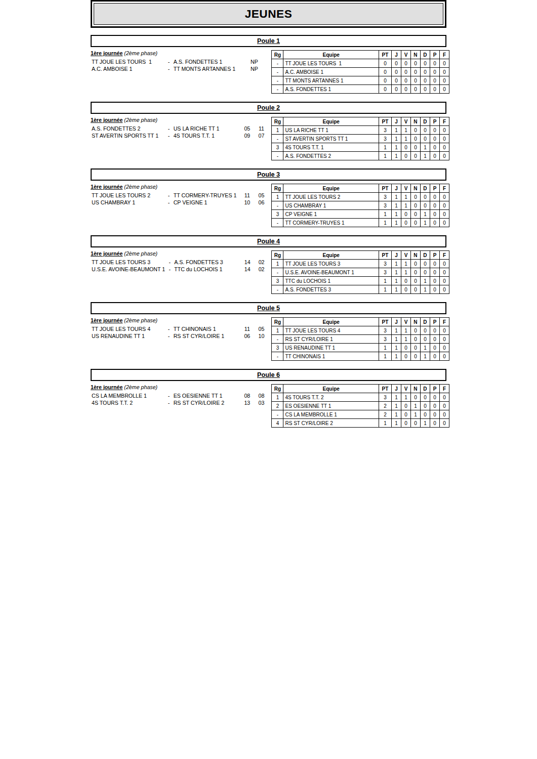JEUNES
Poule 1
1ère journée (2ème phase)
| TT JOUE LES TOURS 1 | - | A.S. FONDETTES 1 | NP |
| A.C. AMBOISE 1 | - | TT MONTS ARTANNES 1 | NP |
| Rg | Equipe | PT | J | V | N | D | P | F |
| --- | --- | --- | --- | --- | --- | --- | --- | --- |
| - | TT JOUE LES TOURS 1 | 0 | 0 | 0 | 0 | 0 | 0 | 0 |
| - | A.C. AMBOISE 1 | 0 | 0 | 0 | 0 | 0 | 0 | 0 |
| - | TT MONTS ARTANNES 1 | 0 | 0 | 0 | 0 | 0 | 0 | 0 |
| - | A.S. FONDETTES 1 | 0 | 0 | 0 | 0 | 0 | 0 | 0 |
Poule 2
1ère journée (2ème phase)
| A.S. FONDETTES 2 | - | US LA RICHE TT 1 | 05 | 11 |
| ST AVERTIN SPORTS TT 1 | - | 4S TOURS T.T. 1 | 09 | 07 |
| Rg | Equipe | PT | J | V | N | D | P | F |
| --- | --- | --- | --- | --- | --- | --- | --- | --- |
| 1 | US LA RICHE TT 1 | 3 | 1 | 1 | 0 | 0 | 0 | 0 |
| - | ST AVERTIN SPORTS TT 1 | 3 | 1 | 1 | 0 | 0 | 0 | 0 |
| 3 | 4S TOURS T.T. 1 | 1 | 1 | 0 | 0 | 1 | 0 | 0 |
| - | A.S. FONDETTES 2 | 1 | 1 | 0 | 0 | 1 | 0 | 0 |
Poule 3
1ère journée (2ème phase)
| TT JOUE LES TOURS 2 | - | TT CORMERY-TRUYES 1 | 11 | 05 |
| US CHAMBRAY 1 | - | CP VEIGNE 1 | 10 | 06 |
| Rg | Equipe | PT | J | V | N | D | P | F |
| --- | --- | --- | --- | --- | --- | --- | --- | --- |
| 1 | TT JOUE LES TOURS 2 | 3 | 1 | 1 | 0 | 0 | 0 | 0 |
| - | US CHAMBRAY 1 | 3 | 1 | 1 | 0 | 0 | 0 | 0 |
| 3 | CP VEIGNE 1 | 1 | 1 | 0 | 0 | 1 | 0 | 0 |
| - | TT CORMERY-TRUYES 1 | 1 | 1 | 0 | 0 | 1 | 0 | 0 |
Poule 4
1ère journée (2ème phase)
| TT JOUE LES TOURS 3 | - | A.S. FONDETTES 3 | 14 | 02 |
| U.S.E. AVOINE-BEAUMONT 1 | - | TTC du LOCHOIS 1 | 14 | 02 |
| Rg | Equipe | PT | J | V | N | D | P | F |
| --- | --- | --- | --- | --- | --- | --- | --- | --- |
| 1 | TT JOUE LES TOURS 3 | 3 | 1 | 1 | 0 | 0 | 0 | 0 |
| - | U.S.E. AVOINE-BEAUMONT 1 | 3 | 1 | 1 | 0 | 0 | 0 | 0 |
| 3 | TTC du LOCHOIS 1 | 1 | 1 | 0 | 0 | 1 | 0 | 0 |
| - | A.S. FONDETTES 3 | 1 | 1 | 0 | 0 | 1 | 0 | 0 |
Poule 5
1ère journée (2ème phase)
| TT JOUE LES TOURS 4 | - | TT CHINONAIS 1 | 11 | 05 |
| US RENAUDINE TT 1 | - | RS ST CYR/LOIRE 1 | 06 | 10 |
| Rg | Equipe | PT | J | V | N | D | P | F |
| --- | --- | --- | --- | --- | --- | --- | --- | --- |
| 1 | TT JOUE LES TOURS 4 | 3 | 1 | 1 | 0 | 0 | 0 | 0 |
| - | RS ST CYR/LOIRE 1 | 3 | 1 | 1 | 0 | 0 | 0 | 0 |
| 3 | US RENAUDINE TT 1 | 1 | 1 | 0 | 0 | 1 | 0 | 0 |
| - | TT CHINONAIS 1 | 1 | 1 | 0 | 0 | 1 | 0 | 0 |
Poule 6
1ère journée (2ème phase)
| CS LA MEMBROLLE 1 | - | ES OESIENNE TT 1 | 08 | 08 |
| 4S TOURS T.T. 2 | - | RS ST CYR/LOIRE 2 | 13 | 03 |
| Rg | Equipe | PT | J | V | N | D | P | F |
| --- | --- | --- | --- | --- | --- | --- | --- | --- |
| 1 | 4S TOURS T.T. 2 | 3 | 1 | 1 | 0 | 0 | 0 | 0 |
| 2 | ES OESIENNE TT 1 | 2 | 1 | 0 | 1 | 0 | 0 | 0 |
| - | CS LA MEMBROLLE 1 | 2 | 1 | 0 | 1 | 0 | 0 | 0 |
| 4 | RS ST CYR/LOIRE 2 | 1 | 1 | 0 | 0 | 1 | 0 | 0 |